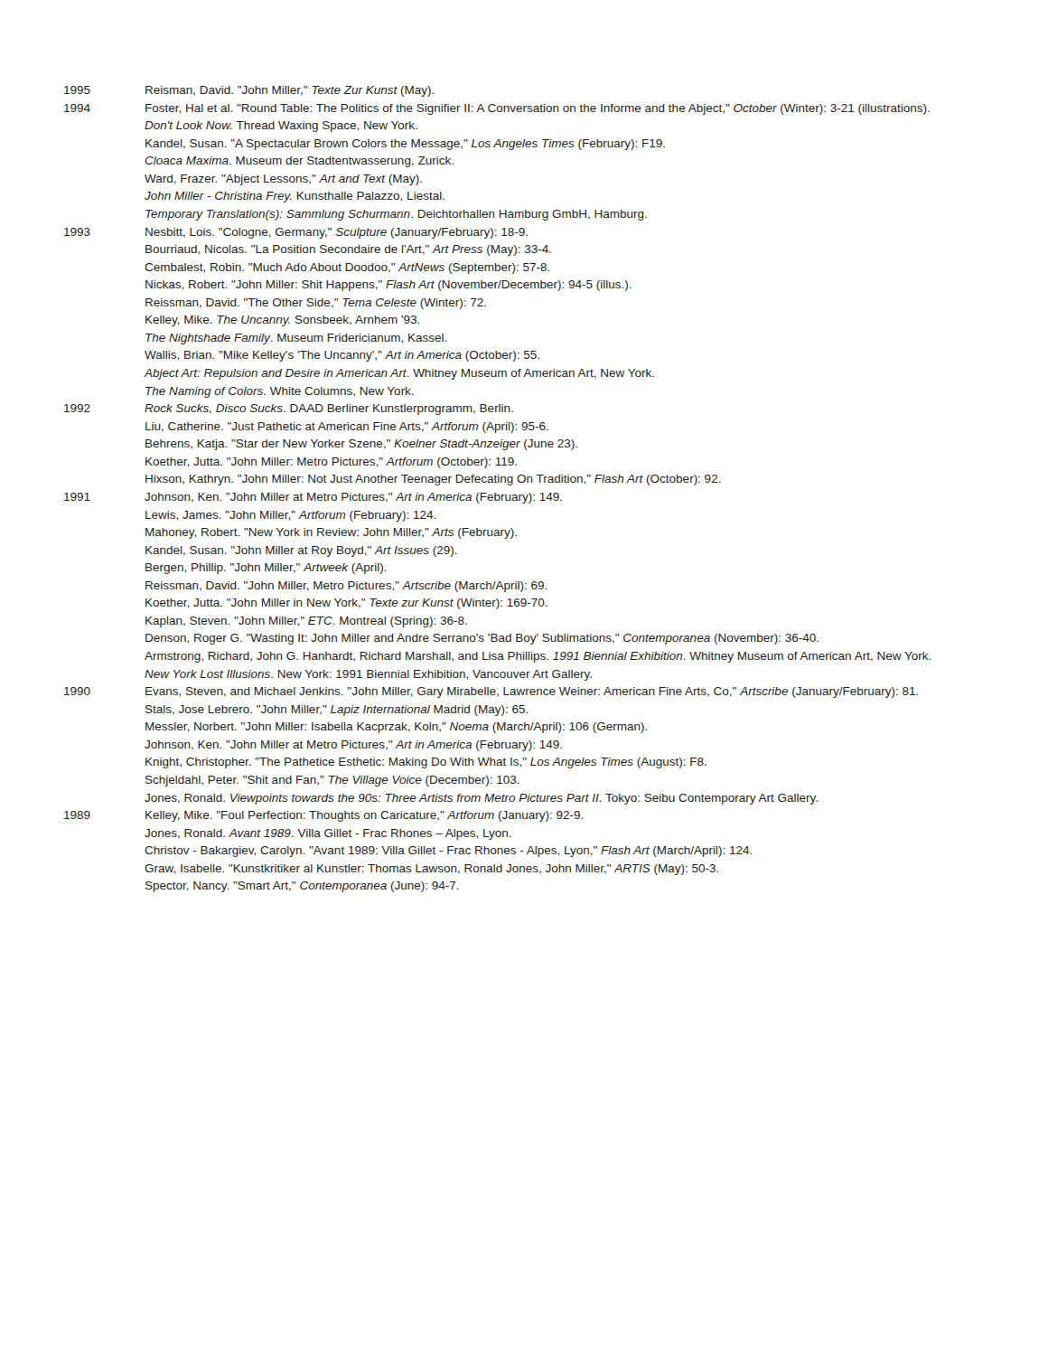| 1995 | Reisman, David. "John Miller," Texte Zur Kunst (May). |
| 1994 | Foster, Hal et al. "Round Table: The Politics of the Signifier II: A Conversation on the Informe and the Abject," October (Winter): 3-21 (illustrations). Don't Look Now. Thread Waxing Space, New York. Kandel, Susan. "A Spectacular Brown Colors the Message," Los Angeles Times (February): F19. Cloaca Maxima . Museum der Stadtentwasserung, Zurick. Ward, Frazer. "Abject Lessons," Art and Text (May). John Miller - Christina Frey. Kunsthalle Palazzo, Liestal. Temporary Translation(s): Sammlung Schurmann . Deichtorhallen Hamburg GmbH, Hamburg. |
| 1993 | Nesbitt, Lois. "Cologne, Germany," Sculpture (January/February): 18-9. Bourriaud, Nicolas. "La Position Secondaire de l'Art," Art Press (May): 33-4. Cembalest, Robin. "Much Ado About Doodoo," ArtNews (September): 57-8. Nickas, Robert. "John Miller: Shit Happens," Flash Art (November/December): 94-5 (illus.). Reissman, David. "The Other Side," Tema Celeste (Winter): 72. Kelley, Mike. The Uncanny. Sonsbeek, Arnhem '93. The Nightshade Family . Museum Fridericianum, Kassel. Wallis, Brian. "Mike Kelley's 'The Uncanny'," Art in America (October): 55. Abject Art: Repulsion and Desire in American Art . Whitney Museum of American Art, New York. The Naming of Colors . White Columns, New York. |
| 1992 | Rock Sucks, Disco Sucks . DAAD Berliner Kunstlerprogramm, Berlin. Liu, Catherine. "Just Pathetic at American Fine Arts," Artforum (April): 95-6. Behrens, Katja. "Star der New Yorker Szene," Koelner Stadt-Anzeiger (June 23). Koether, Jutta. "John Miller: Metro Pictures," Artforum (October): 119. Hixson, Kathryn. "John Miller: Not Just Another Teenager Defecating On Tradition," Flash Art (October): 92. |
| 1991 | Johnson, Ken. "John Miller at Metro Pictures," Art in America (February): 149. Lewis, James. "John Miller," Artforum (February): 124. Mahoney, Robert. "New York in Review: John Miller," Arts (February). Kandel, Susan. "John Miller at Roy Boyd," Art Issues (29). Bergen, Phillip. "John Miller," Artweek (April). Reissman, David. "John Miller, Metro Pictures," Artscribe (March/April): 69. Koether, Jutta. "John Miller in New York," Texte zur Kunst (Winter): 169-70. Kaplan, Steven. "John Miller," ETC . Montreal (Spring): 36-8. Denson, Roger G. "Wasting It: John Miller and Andre Serrano's 'Bad Boy' Sublimations," Contemporanea (November): 36-40. Armstrong, Richard, John G. Hanhardt, Richard Marshall, and Lisa Phillips. 1991 Biennial Exhibition . Whitney Museum of American Art, New York. New York Lost Illusions . New York: 1991 Biennial Exhibition, Vancouver Art Gallery. |
| 1990 | Evans, Steven, and Michael Jenkins. "John Miller, Gary Mirabelle, Lawrence Weiner: American Fine Arts, Co," Artscribe (January/February): 81. Stals, Jose Lebrero. "John Miller," Lapiz International Madrid (May): 65. Messler, Norbert. "John Miller: Isabella Kacprzak, Koln," Noema (March/April): 106 (German). Johnson, Ken. "John Miller at Metro Pictures," Art in America (February): 149. Knight, Christopher. "The Pathetice Esthetic: Making Do With What Is," Los Angeles Times (August): F8. Schjeldahl, Peter. "Shit and Fan," The Village Voice (December): 103. Jones, Ronald. Viewpoints towards the 90s: Three Artists from Metro Pictures Part II . Tokyo: Seibu Contemporary Art Gallery. |
| 1989 | Kelley, Mike. "Foul Perfection: Thoughts on Caricature," Artforum (January): 92-9. Jones, Ronald. Avant 1989 . Villa Gillet - Frac Rhones – Alpes, Lyon. Christov - Bakargiev, Carolyn. "Avant 1989: Villa Gillet - Frac Rhones - Alpes, Lyon," Flash Art (March/April): 124. Graw, Isabelle. "Kunstkritiker al Kunstler: Thomas Lawson, Ronald Jones, John Miller," ARTIS (May): 50-3. Spector, Nancy. "Smart Art," Contemporanea (June): 94-7. |